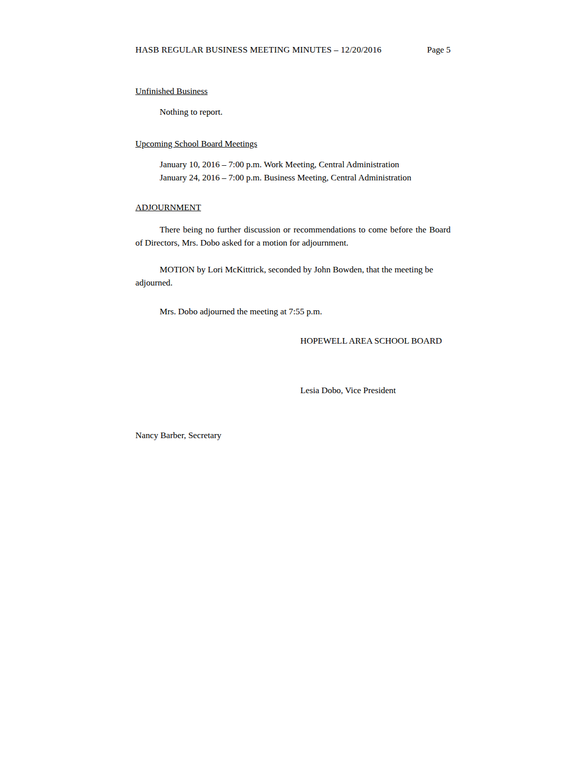HASB REGULAR BUSINESS MEETING MINUTES – 12/20/2016
Page 5
Unfinished Business
Nothing to report.
Upcoming School Board Meetings
January 10, 2016 – 7:00 p.m. Work Meeting, Central Administration
January 24, 2016 – 7:00 p.m. Business Meeting, Central Administration
ADJOURNMENT
There being no further discussion or recommendations to come before the Board of Directors, Mrs. Dobo asked for a motion for adjournment.
MOTION by Lori McKittrick, seconded by John Bowden, that the meeting be adjourned.
Mrs. Dobo adjourned the meeting at 7:55 p.m.
HOPEWELL AREA SCHOOL BOARD
Lesia Dobo, Vice President
Nancy Barber, Secretary